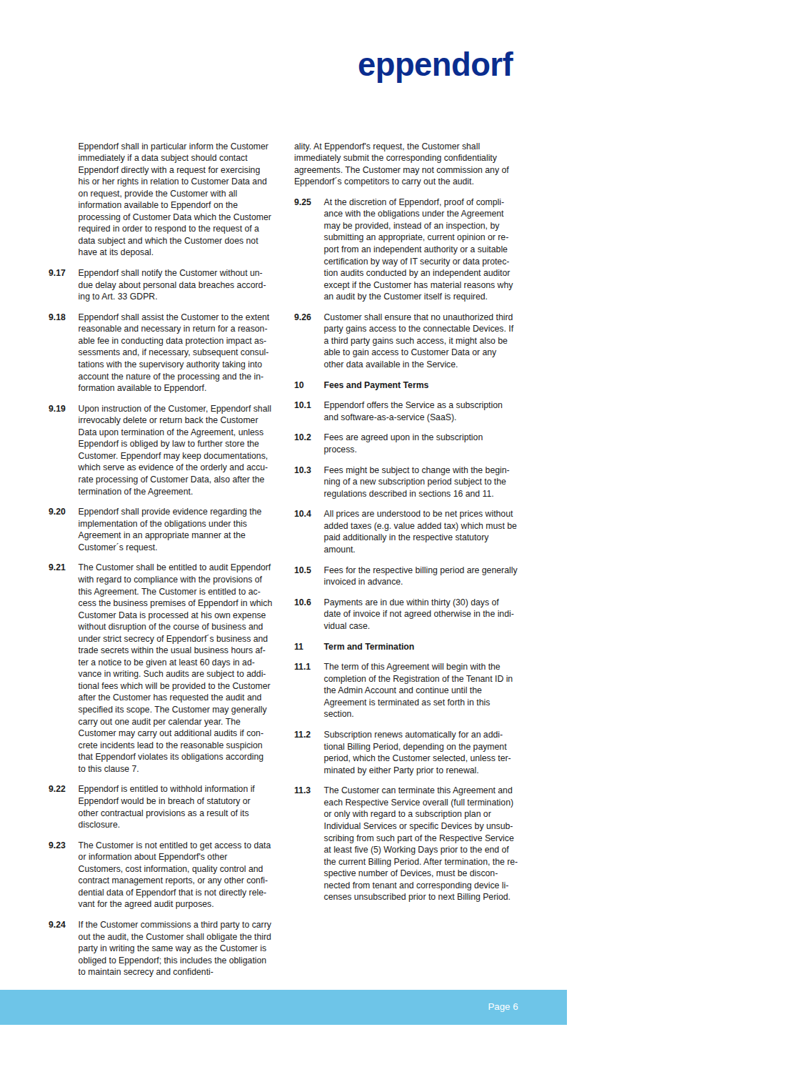eppendorf
Eppendorf shall in particular inform the Customer immediately if a data subject should contact Eppendorf directly with a request for exercising his or her rights in relation to Customer Data and on request, provide the Customer with all information available to Eppendorf on the processing of Customer Data which the Customer required in order to respond to the request of a data subject and which the Customer does not have at its deposal.
9.17
Eppendorf shall notify the Customer without undue delay about personal data breaches according to Art. 33 GDPR.
9.18
Eppendorf shall assist the Customer to the extent reasonable and necessary in return for a reasonable fee in conducting data protection impact assessments and, if necessary, subsequent consultations with the supervisory authority taking into account the nature of the processing and the information available to Eppendorf.
9.19
Upon instruction of the Customer, Eppendorf shall irrevocably delete or return back the Customer Data upon termination of the Agreement, unless Eppendorf is obliged by law to further store the Customer. Eppendorf may keep documentations, which serve as evidence of the orderly and accurate processing of Customer Data, also after the termination of the Agreement.
9.20
Eppendorf shall provide evidence regarding the implementation of the obligations under this Agreement in an appropriate manner at the Customer´s request.
9.21
The Customer shall be entitled to audit Eppendorf with regard to compliance with the provisions of this Agreement. The Customer is entitled to access the business premises of Eppendorf in which Customer Data is processed at his own expense without disruption of the course of business and under strict secrecy of Eppendorf´s business and trade secrets within the usual business hours after a notice to be given at least 60 days in advance in writing. Such audits are subject to additional fees which will be provided to the Customer after the Customer has requested the audit and specified its scope. The Customer may generally carry out one audit per calendar year. The Customer may carry out additional audits if concrete incidents lead to the reasonable suspicion that Eppendorf violates its obligations according to this clause 7.
9.22
Eppendorf is entitled to withhold information if Eppendorf would be in breach of statutory or other contractual provisions as a result of its disclosure.
9.23
The Customer is not entitled to get access to data or information about Eppendorf's other Customers, cost information, quality control and contract management reports, or any other confidential data of Eppendorf that is not directly relevant for the agreed audit purposes.
9.24
If the Customer commissions a third party to carry out the audit, the Customer shall obligate the third party in writing the same way as the Customer is obliged to Eppendorf; this includes the obligation to maintain secrecy and confidenti-
ality. At Eppendorf's request, the Customer shall immediately submit the corresponding confidentiality agreements. The Customer may not commission any of Eppendorf´s competitors to carry out the audit.
9.25
At the discretion of Eppendorf, proof of compliance with the obligations under the Agreement may be provided, instead of an inspection, by submitting an appropriate, current opinion or report from an independent authority or a suitable certification by way of IT security or data protection audits conducted by an independent auditor except if the Customer has material reasons why an audit by the Customer itself is required.
9.26
Customer shall ensure that no unauthorized third party gains access to the connectable Devices. If a third party gains such access, it might also be able to gain access to Customer Data or any other data available in the Service.
10
Fees and Payment Terms
10.1
Eppendorf offers the Service as a subscription and software-as-a-service (SaaS).
10.2
Fees are agreed upon in the subscription process.
10.3
Fees might be subject to change with the beginning of a new subscription period subject to the regulations described in sections 16 and 11.
10.4
All prices are understood to be net prices without added taxes (e.g. value added tax) which must be paid additionally in the respective statutory amount.
10.5
Fees for the respective billing period are generally invoiced in advance.
10.6
Payments are in due within thirty (30) days of date of invoice if not agreed otherwise in the individual case.
11
Term and Termination
11.1
The term of this Agreement will begin with the completion of the Registration of the Tenant ID in the Admin Account and continue until the Agreement is terminated as set forth in this section.
11.2
Subscription renews automatically for an additional Billing Period, depending on the payment period, which the Customer selected, unless terminated by either Party prior to renewal.
11.3
The Customer can terminate this Agreement and each Respective Service overall (full termination) or only with regard to a subscription plan or Individual Services or specific Devices by unsubscribing from such part of the Respective Service at least five (5) Working Days prior to the end of the current Billing Period. After termination, the respective number of Devices, must be disconnected from tenant and corresponding device licenses unsubscribed prior to next Billing Period.
Page 6